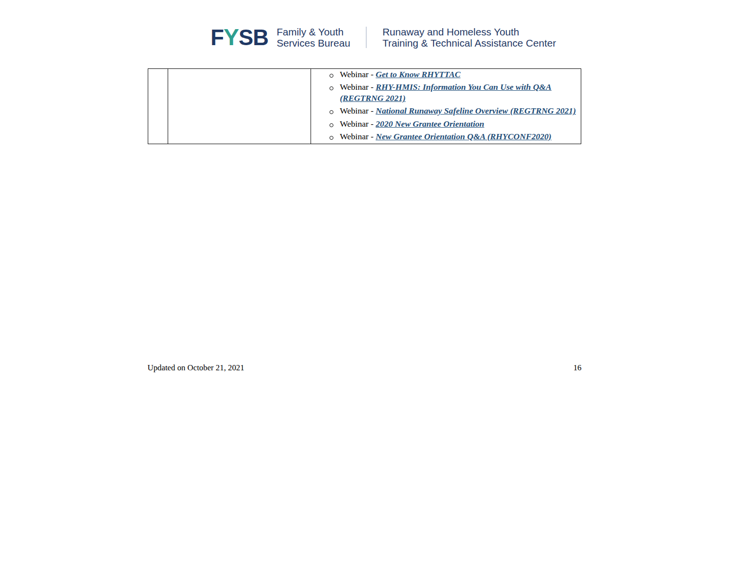FYSB
Family & Youth
Services Bureau
Runaway and Homeless Youth
Training & Technical Assistance Center
| | | Webinar - Get to Know RHYTTAC Webinar - RHY-HMIS: Information You Can Use with Q&A (REGTRNG 2021) Webinar - National Runaway Safeline Overview (REGTRNG 2021) Webinar - 2020 New Grantee Orientation Webinar - New Grantee Orientation Q&A (RHYCONF2020) |
Updated on October 21, 2021
16